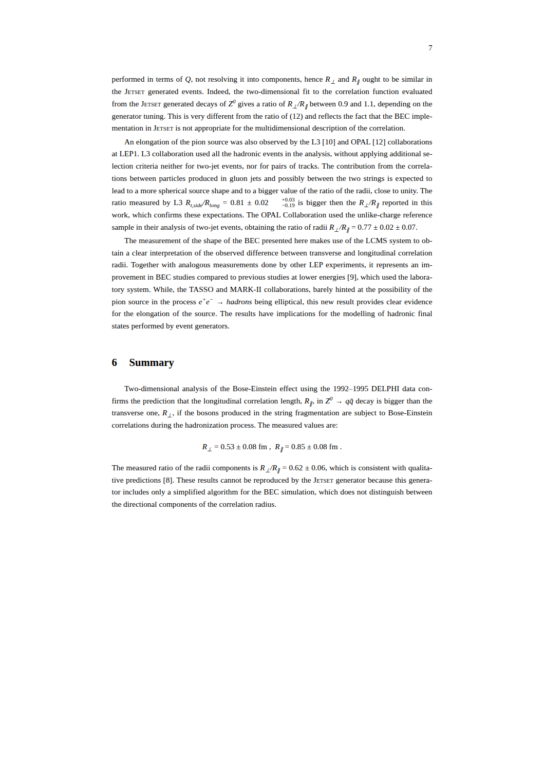7
performed in terms of Q, not resolving it into components, hence R⊥ and R∥ ought to be similar in the Jetset generated events. Indeed, the two-dimensional fit to the correlation function evaluated from the Jetset generated decays of Z0 gives a ratio of R⊥/R∥ between 0.9 and 1.1, depending on the generator tuning. This is very different from the ratio of (12) and reflects the fact that the BEC implementation in Jetset is not appropriate for the multidimensional description of the correlation.
An elongation of the pion source was also observed by the L3 [10] and OPAL [12] collaborations at LEP1. L3 collaboration used all the hadronic events in the analysis, without applying additional selection criteria neither for two-jet events, nor for pairs of tracks. The contribution from the correlations between particles produced in gluon jets and possibly between the two strings is expected to lead to a more spherical source shape and to a bigger value of the ratio of the radii, close to unity. The ratio measured by L3 Rt,side/Rlong = 0.81 ± 0.02+0.03−0.19 is bigger then the R⊥/R∥ reported in this work, which confirms these expectations. The OPAL Collaboration used the unlike-charge reference sample in their analysis of two-jet events, obtaining the ratio of radii R⊥/R∥ = 0.77 ± 0.02 ± 0.07.
The measurement of the shape of the BEC presented here makes use of the LCMS system to obtain a clear interpretation of the observed difference between transverse and longitudinal correlation radii. Together with analogous measurements done by other LEP experiments, it represents an improvement in BEC studies compared to previous studies at lower energies [9], which used the laboratory system. While, the TASSO and MARK-II collaborations, barely hinted at the possibility of the pion source in the process e+e− → hadrons being elliptical, this new result provides clear evidence for the elongation of the source. The results have implications for the modelling of hadronic final states performed by event generators.
6 Summary
Two-dimensional analysis of the Bose-Einstein effect using the 1992–1995 DELPHI data confirms the prediction that the longitudinal correlation length, R∥, in Z0 → qq̄ decay is bigger than the transverse one, R⊥, if the bosons produced in the string fragmentation are subject to Bose-Einstein correlations during the hadronization process. The measured values are:
R⊥ = 0.53 ± 0.08 fm , R∥ = 0.85 ± 0.08 fm .
The measured ratio of the radii components is R⊥/R∥ = 0.62 ± 0.06, which is consistent with qualitative predictions [8]. These results cannot be reproduced by the Jetset generator because this generator includes only a simplified algorithm for the BEC simulation, which does not distinguish between the directional components of the correlation radius.